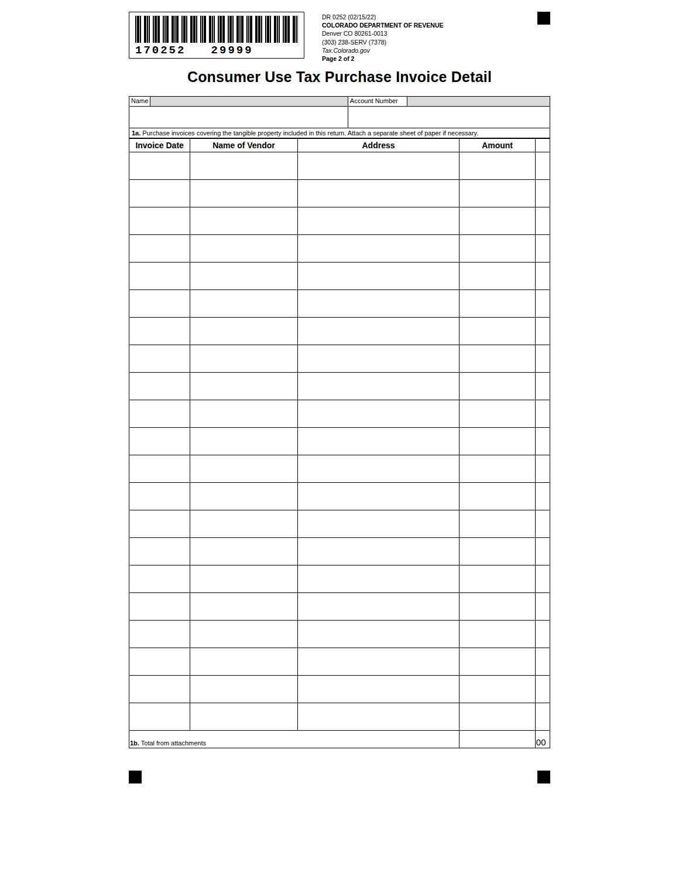170252 29999
DR 0252 (02/15/22)
COLORADO DEPARTMENT OF REVENUE
Denver CO 80261-0013
(303) 238-SERV (7378)
Tax.Colorado.gov
Page 2 of 2
Consumer Use Tax Purchase Invoice Detail
| Name | | Account Number | |
1a. Purchase invoices covering the tangible property included in this return. Attach a separate sheet of paper if necessary.
| Invoice Date | Name of Vendor | Address | Amount | |
| --- | --- | --- | --- | --- |
| 1b. Total from attachments | | 00 |